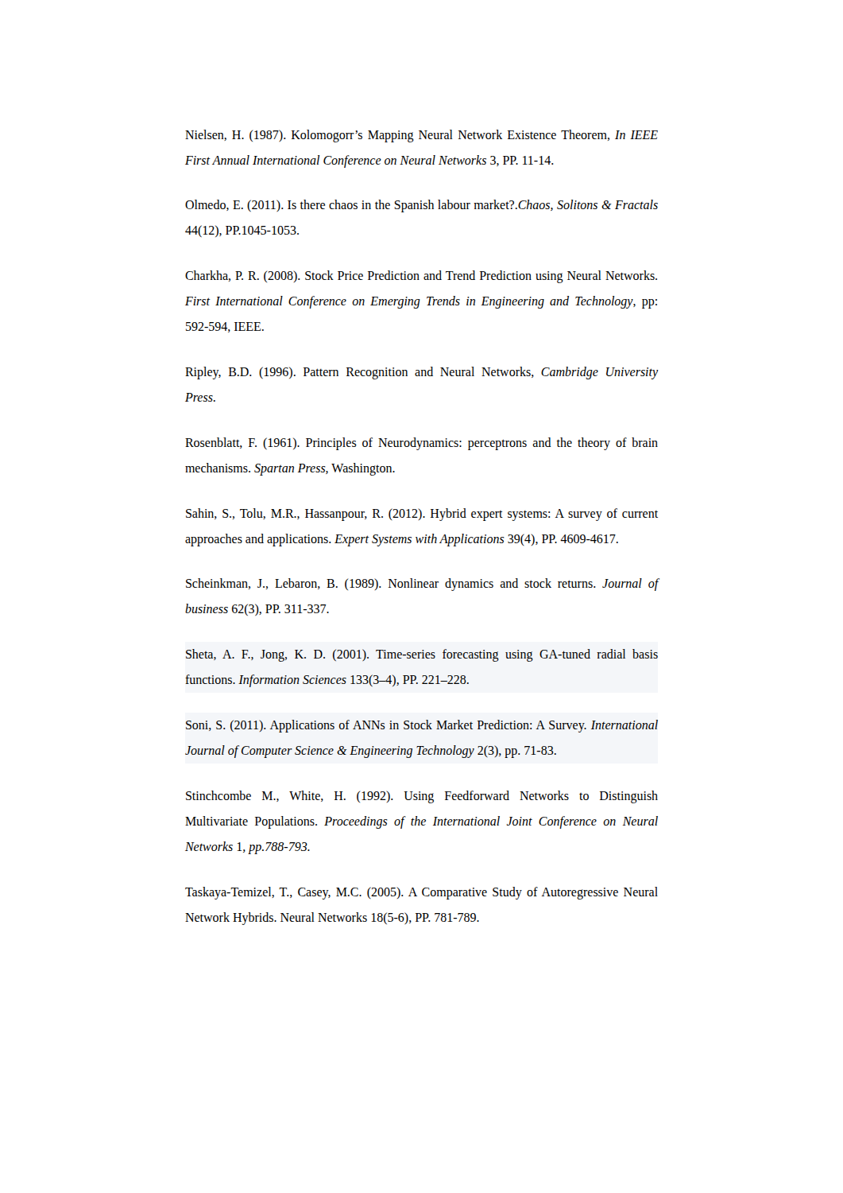Nielsen, H. (1987). Kolomogorr’s Mapping Neural Network Existence Theorem, In IEEE First Annual International Conference on Neural Networks 3, PP. 11-14.
Olmedo, E. (2011). Is there chaos in the Spanish labour market?.Chaos, Solitons & Fractals 44(12), PP.1045-1053.
Charkha, P. R. (2008). Stock Price Prediction and Trend Prediction using Neural Networks. First International Conference on Emerging Trends in Engineering and Technology, pp: 592-594, IEEE.
Ripley, B.D. (1996). Pattern Recognition and Neural Networks, Cambridge University Press.
Rosenblatt, F. (1961). Principles of Neurodynamics: perceptrons and the theory of brain mechanisms. Spartan Press, Washington.
Sahin, S., Tolu, M.R., Hassanpour, R. (2012). Hybrid expert systems: A survey of current approaches and applications. Expert Systems with Applications 39(4), PP. 4609-4617.
Scheinkman, J., Lebaron, B. (1989). Nonlinear dynamics and stock returns. Journal of business 62(3), PP. 311-337.
Sheta, A. F., Jong, K. D. (2001). Time-series forecasting using GA-tuned radial basis functions. Information Sciences 133(3–4), PP. 221–228.
Soni, S. (2011). Applications of ANNs in Stock Market Prediction: A Survey. International Journal of Computer Science & Engineering Technology 2(3), pp. 71-83.
Stinchcombe M., White, H. (1992). Using Feedforward Networks to Distinguish Multivariate Populations. Proceedings of the International Joint Conference on Neural Networks 1, pp.788-793.
Taskaya-Temizel, T., Casey, M.C. (2005). A Comparative Study of Autoregressive Neural Network Hybrids. Neural Networks 18(5-6), PP. 781-789.